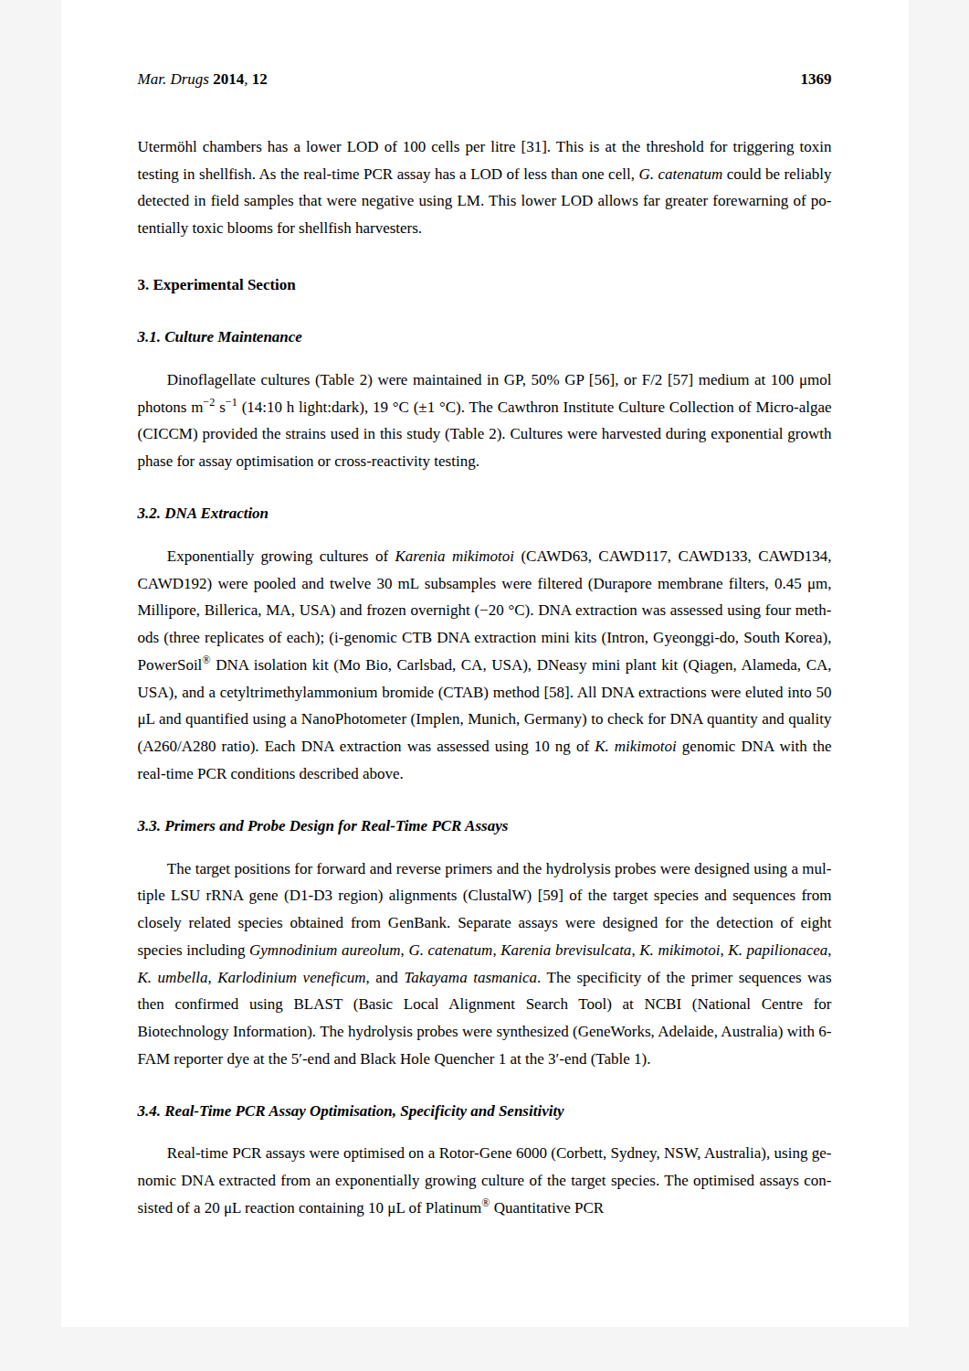Mar. Drugs 2014, 12 1369
Utermöhl chambers has a lower LOD of 100 cells per litre [31]. This is at the threshold for triggering toxin testing in shellfish. As the real-time PCR assay has a LOD of less than one cell, G. catenatum could be reliably detected in field samples that were negative using LM. This lower LOD allows far greater forewarning of potentially toxic blooms for shellfish harvesters.
3. Experimental Section
3.1. Culture Maintenance
Dinoflagellate cultures (Table 2) were maintained in GP, 50% GP [56], or F/2 [57] medium at 100 μmol photons m−2 s−1 (14:10 h light:dark), 19 °C (±1 °C). The Cawthron Institute Culture Collection of Micro-algae (CICCM) provided the strains used in this study (Table 2). Cultures were harvested during exponential growth phase for assay optimisation or cross-reactivity testing.
3.2. DNA Extraction
Exponentially growing cultures of Karenia mikimotoi (CAWD63, CAWD117, CAWD133, CAWD134, CAWD192) were pooled and twelve 30 mL subsamples were filtered (Durapore membrane filters, 0.45 μm, Millipore, Billerica, MA, USA) and frozen overnight (−20 °C). DNA extraction was assessed using four methods (three replicates of each); (i-genomic CTB DNA extraction mini kits (Intron, Gyeonggi-do, South Korea), PowerSoil® DNA isolation kit (Mo Bio, Carlsbad, CA, USA), DNeasy mini plant kit (Qiagen, Alameda, CA, USA), and a cetyltrimethylammonium bromide (CTAB) method [58]. All DNA extractions were eluted into 50 μL and quantified using a NanoPhotometer (Implen, Munich, Germany) to check for DNA quantity and quality (A260/A280 ratio). Each DNA extraction was assessed using 10 ng of K. mikimotoi genomic DNA with the real-time PCR conditions described above.
3.3. Primers and Probe Design for Real-Time PCR Assays
The target positions for forward and reverse primers and the hydrolysis probes were designed using a multiple LSU rRNA gene (D1-D3 region) alignments (ClustalW) [59] of the target species and sequences from closely related species obtained from GenBank. Separate assays were designed for the detection of eight species including Gymnodinium aureolum, G. catenatum, Karenia brevisulcata, K. mikimotoi, K. papilionacea, K. umbella, Karlodinium veneficum, and Takayama tasmanica. The specificity of the primer sequences was then confirmed using BLAST (Basic Local Alignment Search Tool) at NCBI (National Centre for Biotechnology Information). The hydrolysis probes were synthesized (GeneWorks, Adelaide, Australia) with 6-FAM reporter dye at the 5′-end and Black Hole Quencher 1 at the 3′-end (Table 1).
3.4. Real-Time PCR Assay Optimisation, Specificity and Sensitivity
Real-time PCR assays were optimised on a Rotor-Gene 6000 (Corbett, Sydney, NSW, Australia), using genomic DNA extracted from an exponentially growing culture of the target species. The optimised assays consisted of a 20 μL reaction containing 10 μL of Platinum® Quantitative PCR